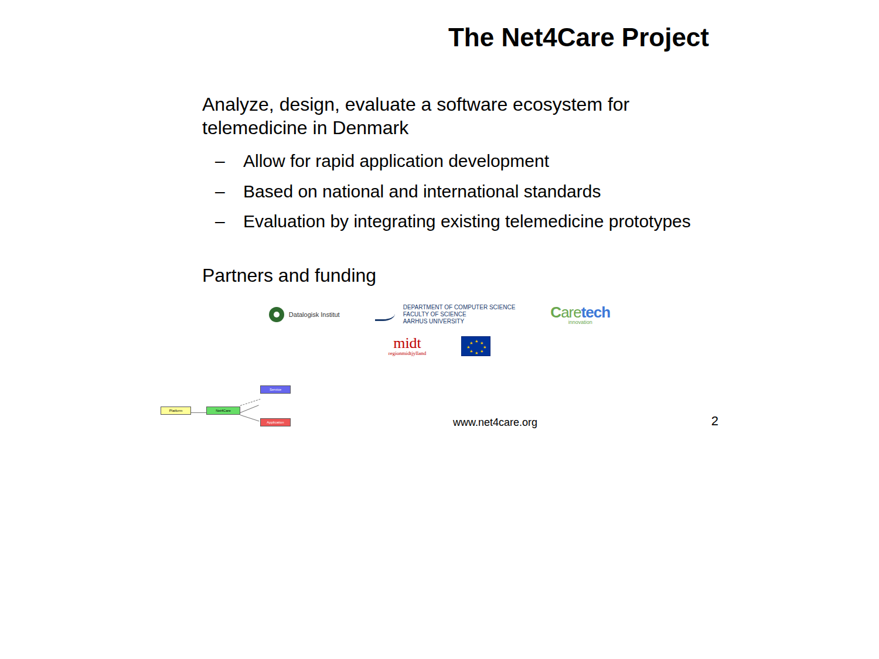The Net4Care Project
Analyze, design, evaluate a software ecosystem for telemedicine in Denmark
Allow for rapid application development
Based on national and international standards
Evaluation by integrating existing telemedicine prototypes
Partners and funding
Datalogisk Institut
DEPARTMENT OF COMPUTER SCIENCE
FACULTY OF SCIENCE
AARHUS UNIVERSITY
Care tech innovation
midt regionmidtjylland
★ ★ ★ ★ ★ ★ ★ ★
Platform
Net4Care
Service
Application
www.net4care.org
2